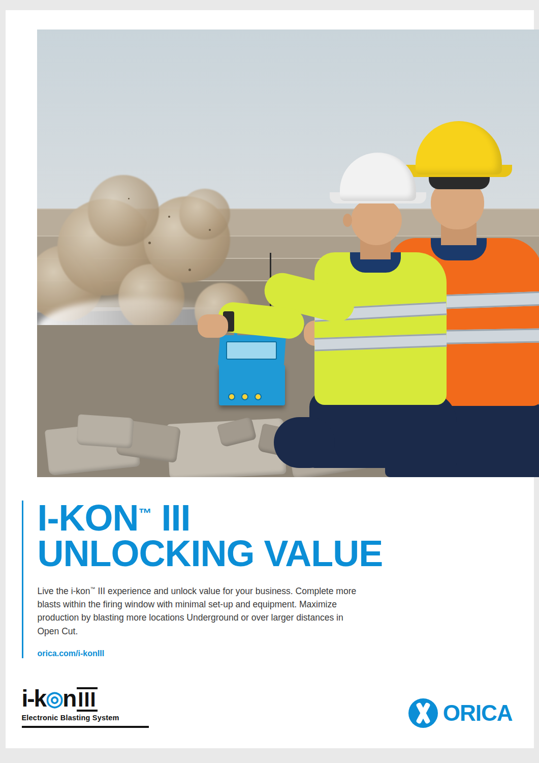I‑KON™ III UNLOCKING VALUE
Live the i-kon™ III experience and unlock value for your business. Complete more blasts within the firing window with minimal set-up and equipment. Maximize production by blasting more locations Underground or over larger distances in Open Cut.
orica.com/i-konIII
i-k◎nIII
Electronic Blasting System
ORICA